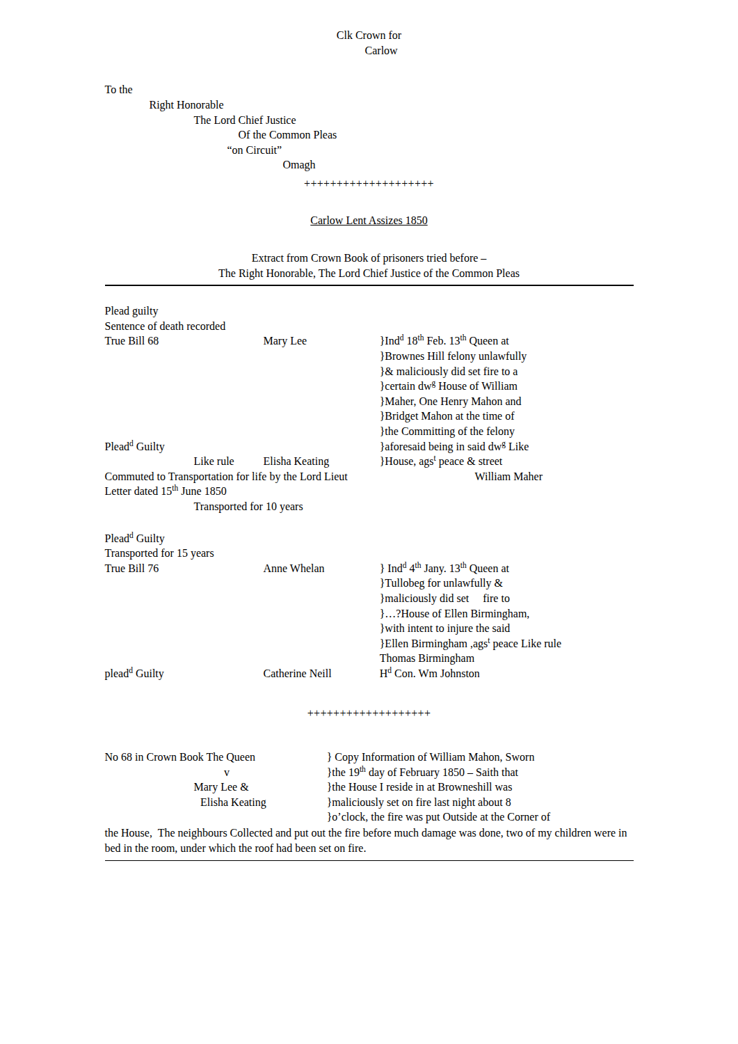Clk Crown for Carlow
To the
Right Honorable
The Lord Chief Justice
Of the Common Pleas
“on Circuit”
Omagh
++++++++++++++++++++
Carlow Lent Assizes 1850
Extract from Crown Book of prisoners tried before – The Right Honorable, The Lord Chief Justice of the Common Pleas
Plead guilty
Sentence of death recorded
| True Bill 68 | Mary Lee | }Ind d 18 th Feb. 13 th Queen at |
| | | }Brownes Hill felony unlawfully |
| | | }& maliciously did set fire to a |
| | | }certain dw g House of William |
| | | }Maher, One Henry Mahon and |
| | | }Bridget Mahon at the time of |
| | | }the Committing of the felony |
| Plead d Guilty | | }aforesaid being in said dw g Like |
| Like rule | Elisha Keating | }House, ags t peace & street |
| Commuted to Transportation for life by the Lord Lieut | William Maher |
Letter dated 15th June 1850
Transported for 10 years
Pleadd Guilty
Transported for 15 years
| True Bill 76 | Anne Whelan | } Ind d 4 th Jany. 13 th Queen at |
| | | }Tullobeg for unlawfully & |
| | | }maliciously did set fire to |
| | | }…?House of Ellen Birmingham, |
| | | }with intent to injure the said |
| | | }Ellen Birmingham ,ags t peace Like rule |
| | | Thomas Birmingham |
| plead d Guilty | Catherine Neill | H d Con. Wm Johnston |
+++++++++++++++++++
| No 68 in Crown Book The Queen | } Copy Information of William Mahon, Sworn |
| v | }the 19 th day of February 1850 – Saith that |
| Mary Lee & | }the House I reside in at Browneshill was |
| Elisha Keating | }maliciously set on fire last night about 8 |
| | }o’clock, the fire was put Outside at the Corner of |
the House, The neighbours Collected and put out the fire before much damage was done, two of my children were in bed in the room, under which the roof had been set on fire.